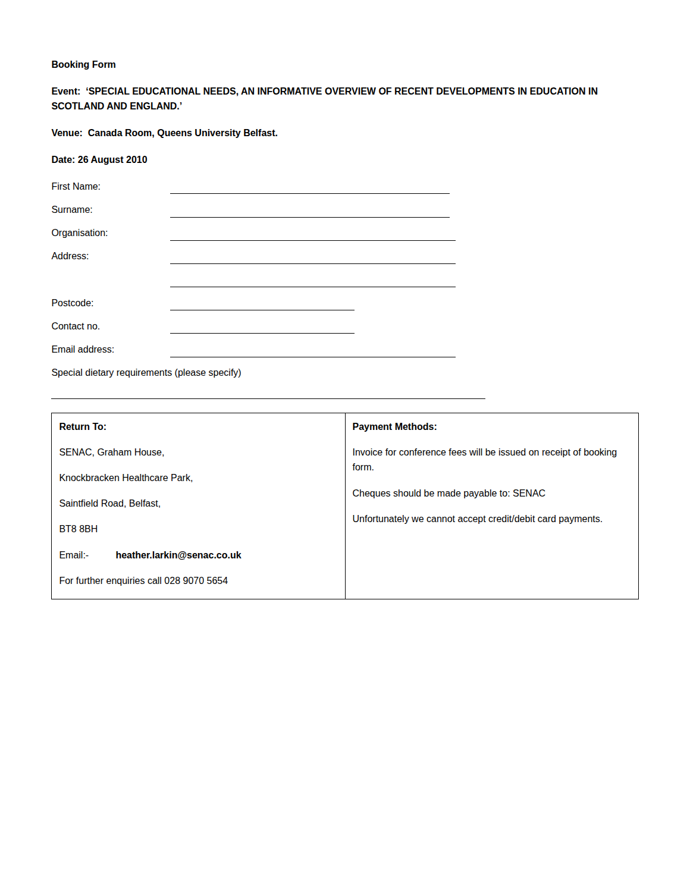Booking Form
Event: ‘SPECIAL EDUCATIONAL NEEDS, AN INFORMATIVE OVERVIEW OF RECENT DEVELOPMENTS IN EDUCATION IN SCOTLAND AND ENGLAND.’
Venue: Canada Room, Queens University Belfast.
Date: 26 August 2010
First Name:
Surname:
Organisation:
Address:
Postcode:
Contact no.
Email address:
Special dietary requirements (please specify)
| Return To: SENAC, Graham House, Knockbracken Healthcare Park, Saintfield Road, Belfast, BT8 8BH Email:- heather.larkin@senac.co.uk For further enquiries call 028 9070 5654 | Payment Methods: Invoice for conference fees will be issued on receipt of booking form. Cheques should be made payable to: SENAC Unfortunately we cannot accept credit/debit card payments. |